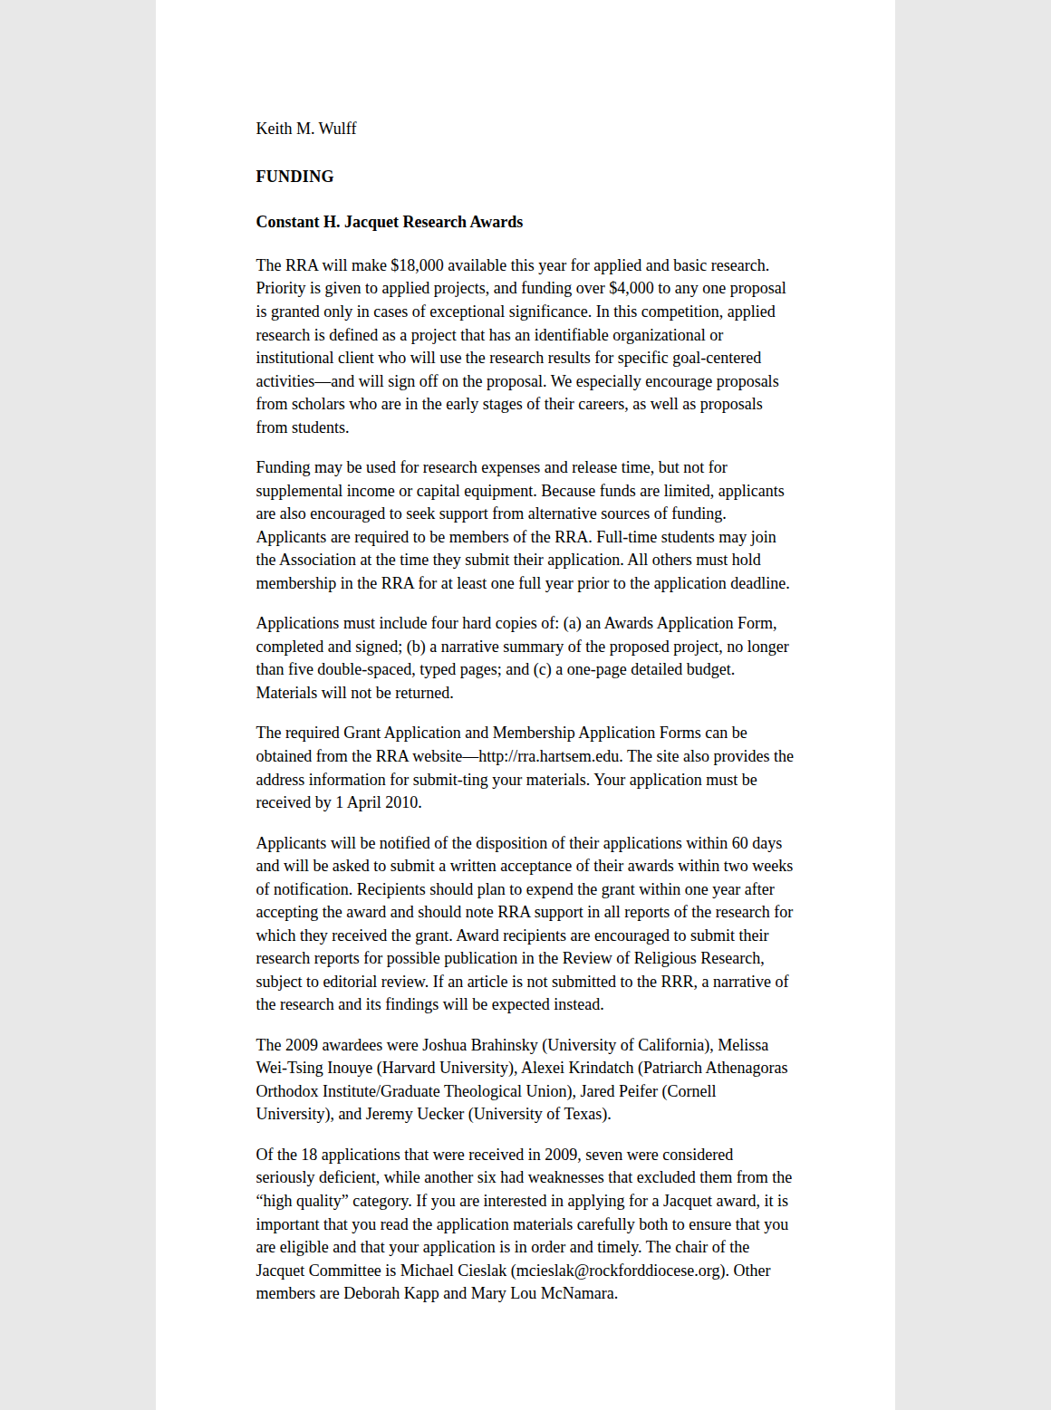Keith M. Wulff
FUNDING
Constant H. Jacquet Research Awards
The RRA will make $18,000 available this year for applied and basic research. Priority is given to applied projects, and funding over $4,000 to any one proposal is granted only in cases of exceptional significance. In this competition, applied research is defined as a project that has an identifiable organizational or institutional client who will use the research results for specific goal-centered activities—and will sign off on the proposal. We especially encourage proposals from scholars who are in the early stages of their careers, as well as proposals from students.
Funding may be used for research expenses and release time, but not for supplemental income or capital equipment. Because funds are limited, applicants are also encouraged to seek support from alternative sources of funding. Applicants are required to be members of the RRA. Full-time students may join the Association at the time they submit their application. All others must hold membership in the RRA for at least one full year prior to the application deadline.
Applications must include four hard copies of: (a) an Awards Application Form, completed and signed; (b) a narrative summary of the proposed project, no longer than five double-spaced, typed pages; and (c) a one-page detailed budget. Materials will not be returned.
The required Grant Application and Membership Application Forms can be obtained from the RRA website—http://rra.hartsem.edu. The site also provides the address information for submit-ting your materials. Your application must be received by 1 April 2010.
Applicants will be notified of the disposition of their applications within 60 days and will be asked to submit a written acceptance of their awards within two weeks of notification. Recipients should plan to expend the grant within one year after accepting the award and should note RRA support in all reports of the research for which they received the grant. Award recipients are encouraged to submit their research reports for possible publication in the Review of Religious Research, subject to editorial review. If an article is not submitted to the RRR, a narrative of the research and its findings will be expected instead.
The 2009 awardees were Joshua Brahinsky (University of California), Melissa Wei-Tsing Inouye (Harvard University), Alexei Krindatch (Patriarch Athenagoras Orthodox Institute/Graduate Theological Union), Jared Peifer (Cornell University), and Jeremy Uecker (University of Texas).
Of the 18 applications that were received in 2009, seven were considered seriously deficient, while another six had weaknesses that excluded them from the “high quality” category. If you are interested in applying for a Jacquet award, it is important that you read the application materials carefully both to ensure that you are eligible and that your application is in order and timely. The chair of the Jacquet Committee is Michael Cieslak (mcieslak@rockforddiocese.org). Other members are Deborah Kapp and Mary Lou McNamara.